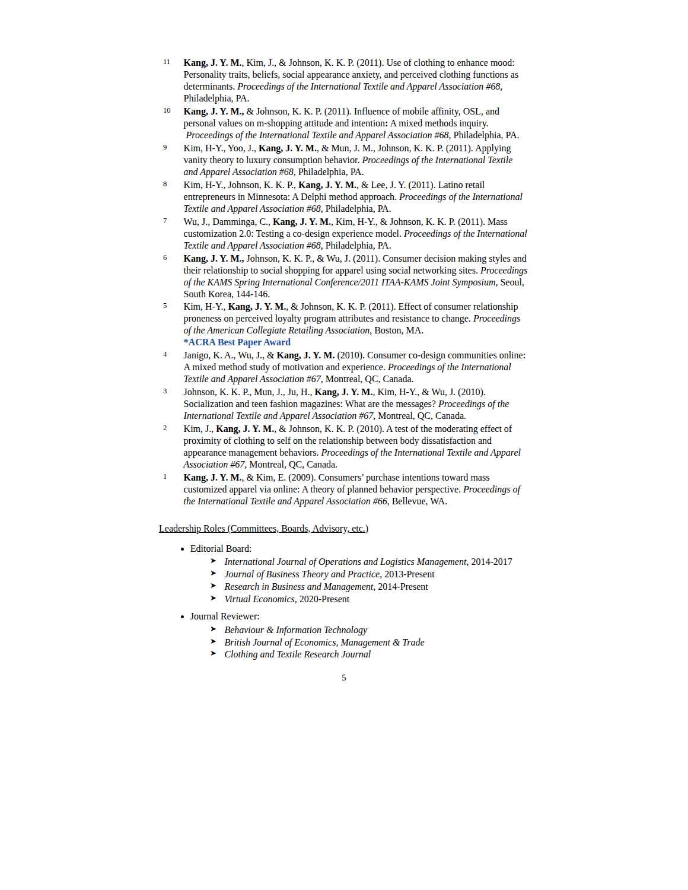11 Kang, J. Y. M., Kim, J., & Johnson, K. K. P. (2011). Use of clothing to enhance mood: Personality traits, beliefs, social appearance anxiety, and perceived clothing functions as determinants. Proceedings of the International Textile and Apparel Association #68, Philadelphia, PA.
10 Kang, J. Y. M., & Johnson, K. K. P. (2011). Influence of mobile affinity, OSL, and personal values on m-shopping attitude and intention: A mixed methods inquiry. Proceedings of the International Textile and Apparel Association #68, Philadelphia, PA.
9 Kim, H-Y., Yoo, J., Kang, J. Y. M., & Mun, J. M., Johnson, K. K. P. (2011). Applying vanity theory to luxury consumption behavior. Proceedings of the International Textile and Apparel Association #68, Philadelphia, PA.
8 Kim, H-Y., Johnson, K. K. P., Kang, J. Y. M., & Lee, J. Y. (2011). Latino retail entrepreneurs in Minnesota: A Delphi method approach. Proceedings of the International Textile and Apparel Association #68, Philadelphia, PA.
7 Wu, J., Damminga, C., Kang, J. Y. M., Kim, H-Y., & Johnson, K. K. P. (2011). Mass customization 2.0: Testing a co-design experience model. Proceedings of the International Textile and Apparel Association #68, Philadelphia, PA.
6 Kang, J. Y. M., Johnson, K. K. P., & Wu, J. (2011). Consumer decision making styles and their relationship to social shopping for apparel using social networking sites. Proceedings of the KAMS Spring International Conference/2011 ITAA-KAMS Joint Symposium, Seoul, South Korea, 144-146.
5 Kim, H-Y., Kang, J. Y. M., & Johnson, K. K. P. (2011). Effect of consumer relationship proneness on perceived loyalty program attributes and resistance to change. Proceedings of the American Collegiate Retailing Association, Boston, MA.
*ACRA Best Paper Award
4 Janigo, K. A., Wu, J., & Kang, J. Y. M. (2010). Consumer co-design communities online: A mixed method study of motivation and experience. Proceedings of the International Textile and Apparel Association #67, Montreal, QC, Canada.
3 Johnson, K. K. P., Mun, J., Ju, H., Kang, J. Y. M., Kim, H-Y., & Wu, J. (2010). Socialization and teen fashion magazines: What are the messages? Proceedings of the International Textile and Apparel Association #67, Montreal, QC, Canada.
2 Kim, J., Kang, J. Y. M., & Johnson, K. K. P. (2010). A test of the moderating effect of proximity of clothing to self on the relationship between body dissatisfaction and appearance management behaviors. Proceedings of the International Textile and Apparel Association #67, Montreal, QC, Canada.
1 Kang, J. Y. M., & Kim, E. (2009). Consumers’ purchase intentions toward mass customized apparel via online: A theory of planned behavior perspective. Proceedings of the International Textile and Apparel Association #66, Bellevue, WA.
Leadership Roles (Committees, Boards, Advisory, etc.)
Editorial Board:
International Journal of Operations and Logistics Management, 2014-2017
Journal of Business Theory and Practice, 2013-Present
Research in Business and Management, 2014-Present
Virtual Economics, 2020-Present
Journal Reviewer:
Behaviour & Information Technology
British Journal of Economics, Management & Trade
Clothing and Textile Research Journal
5